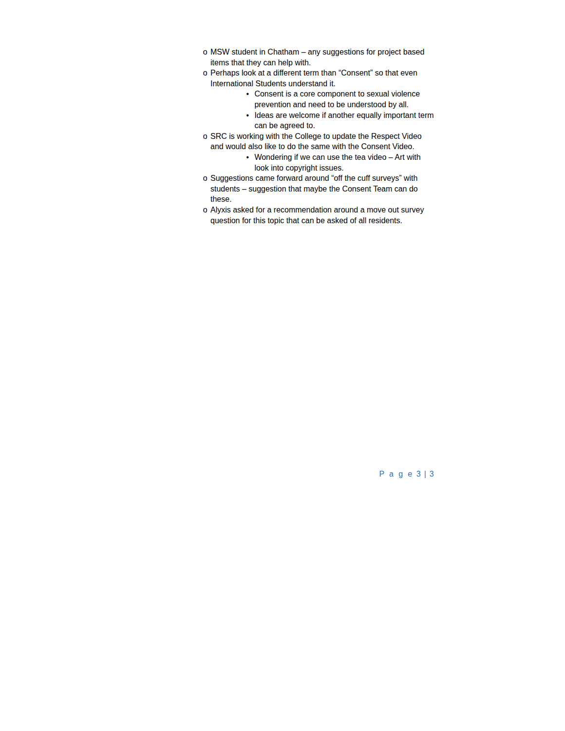MSW student in Chatham – any suggestions for project based items that they can help with.
Perhaps look at a different term than “Consent” so that even International Students understand it.
Consent is a core component to sexual violence prevention and need to be understood by all.
Ideas are welcome if another equally important term can be agreed to.
SRC is working with the College to update the Respect Video and would also like to do the same with the Consent Video.
Wondering if we can use the tea video – Art with look into copyright issues.
Suggestions came forward around “off the cuff surveys” with students – suggestion that maybe the Consent Team can do these.
Alyxis asked for a recommendation around a move out survey question for this topic that can be asked of all residents.
P a g e 3 | 3